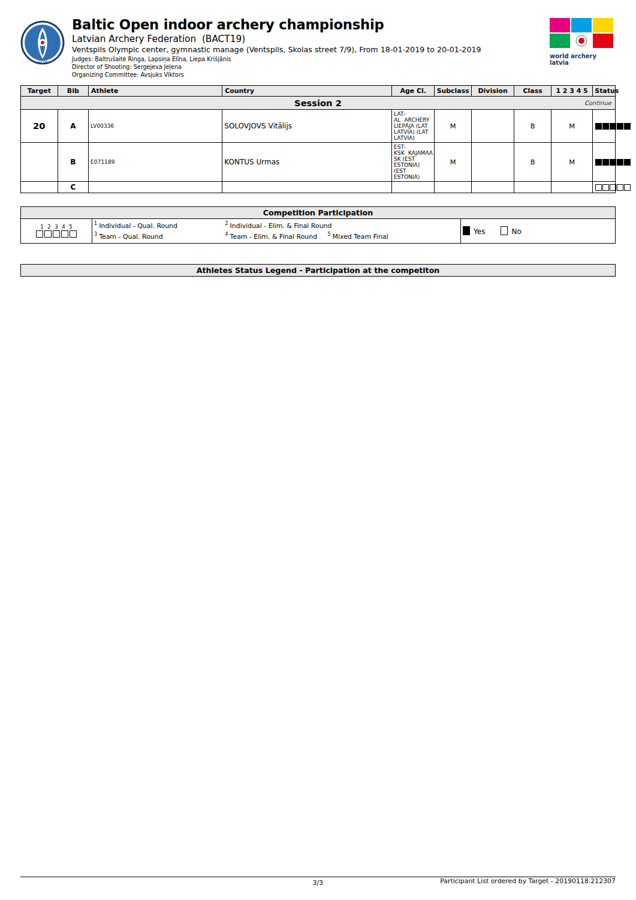LATVIA
world archery
latvia
Baltic Open indoor archery championship
Latvian Archery Federation (BACT19)
Ventspils Olympic center, gymnastic manage (Ventspils, Skolas street 7/9), From 18-01-2019 to 20-01-2019
Judges: Baltrušaitė Ringa, Lapsiņa Elīna, Liepa Krišjānis
Director of Shooting: Sergejeva Jeļena
Organizing Committee: Avsjuks Viktors
| Session 2 Continue |
| Target | Bib | Athlete | Country | Age Cl. | Subclass | Division | Class | 1 2 3 4 5 | Status |
| 20 | A | LV00336 | SOLOVJOVS Vitālijs | LAT-AL ARCHERY LIEPĀJA (LAT LATVIA) (LAT LATVIA) | M | | B | M | | |
| | B | E071189 | KONTUS Urmas | EST-KSK KAJAMAA SK (EST ESTONIA) (EST ESTONIA) | M | | B | M | | 7 |
| | C | | | | | | | | | |
| Competition Participation |
| 1 2 3 4 5 | 1 Individual - Qual. Round 2 Individual - Elim. & Final Round 3 Team - Qual. Round 4 Team - Elim. & Final Round 5 Mixed Team Final | Yes No |
| Athletes Status Legend - Participation at the competiton |
3/3
Participant List ordered by Target - 20190118.212307